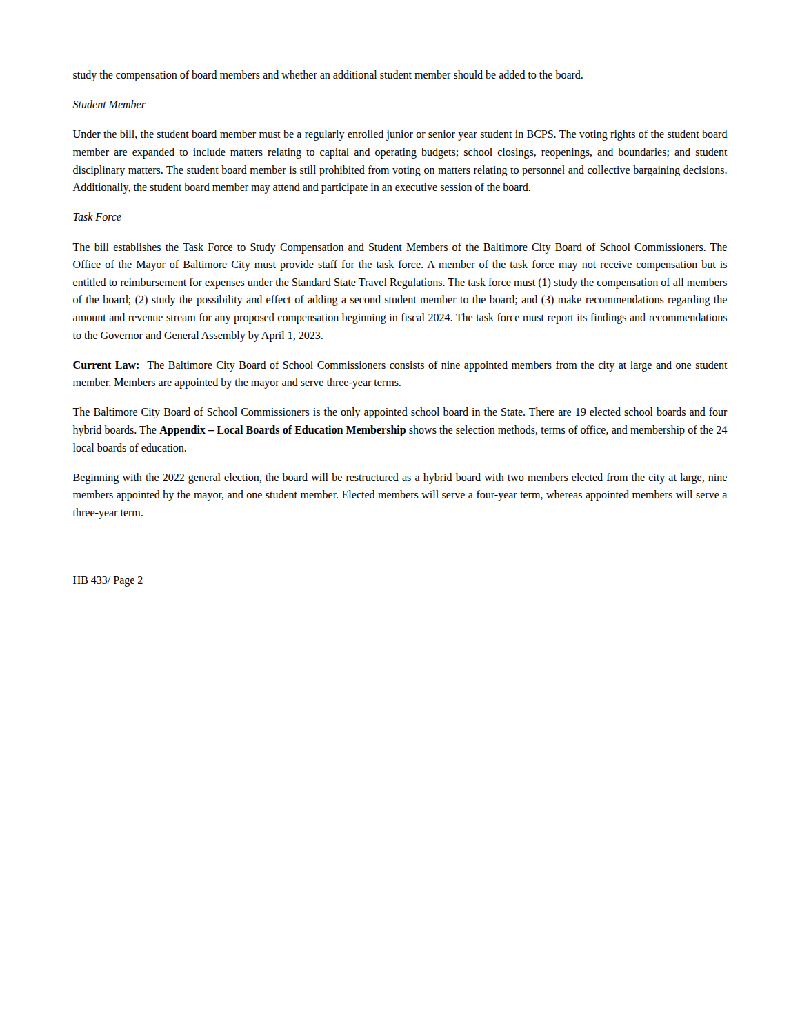study the compensation of board members and whether an additional student member should be added to the board.
Student Member
Under the bill, the student board member must be a regularly enrolled junior or senior year student in BCPS. The voting rights of the student board member are expanded to include matters relating to capital and operating budgets; school closings, reopenings, and boundaries; and student disciplinary matters. The student board member is still prohibited from voting on matters relating to personnel and collective bargaining decisions. Additionally, the student board member may attend and participate in an executive session of the board.
Task Force
The bill establishes the Task Force to Study Compensation and Student Members of the Baltimore City Board of School Commissioners. The Office of the Mayor of Baltimore City must provide staff for the task force. A member of the task force may not receive compensation but is entitled to reimbursement for expenses under the Standard State Travel Regulations. The task force must (1) study the compensation of all members of the board; (2) study the possibility and effect of adding a second student member to the board; and (3) make recommendations regarding the amount and revenue stream for any proposed compensation beginning in fiscal 2024. The task force must report its findings and recommendations to the Governor and General Assembly by April 1, 2023.
Current Law: The Baltimore City Board of School Commissioners consists of nine appointed members from the city at large and one student member. Members are appointed by the mayor and serve three-year terms.
The Baltimore City Board of School Commissioners is the only appointed school board in the State. There are 19 elected school boards and four hybrid boards. The Appendix – Local Boards of Education Membership shows the selection methods, terms of office, and membership of the 24 local boards of education.
Beginning with the 2022 general election, the board will be restructured as a hybrid board with two members elected from the city at large, nine members appointed by the mayor, and one student member. Elected members will serve a four-year term, whereas appointed members will serve a three-year term.
HB 433/ Page 2